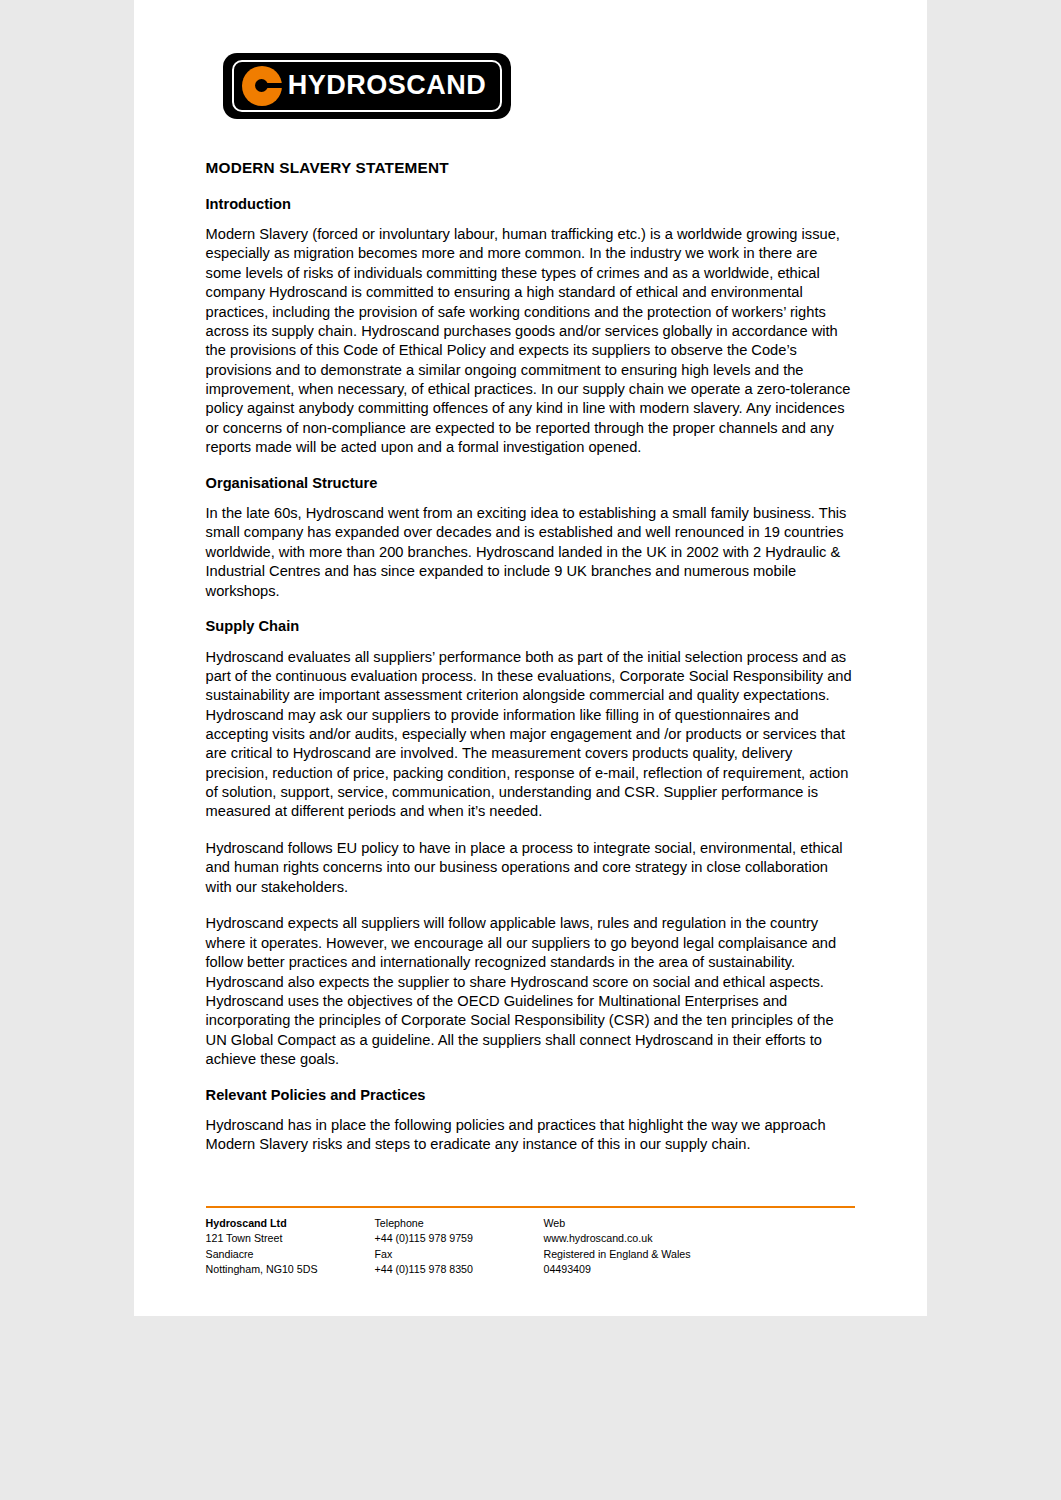HYDROSCAND
MODERN SLAVERY STATEMENT
Introduction
Modern Slavery (forced or involuntary labour, human trafficking etc.) is a worldwide growing issue, especially as migration becomes more and more common. In the industry we work in there are some levels of risks of individuals committing these types of crimes and as a worldwide, ethical company Hydroscand is committed to ensuring a high standard of ethical and environmental practices, including the provision of safe working conditions and the protection of workers’ rights across its supply chain. Hydroscand purchases goods and/or services globally in accordance with the provisions of this Code of Ethical Policy and expects its suppliers to observe the Code’s provisions and to demonstrate a similar ongoing commitment to ensuring high levels and the improvement, when necessary, of ethical practices. In our supply chain we operate a zero-tolerance policy against anybody committing offences of any kind in line with modern slavery. Any incidences or concerns of non-compliance are expected to be reported through the proper channels and any reports made will be acted upon and a formal investigation opened.
Organisational Structure
In the late 60s, Hydroscand went from an exciting idea to establishing a small family business. This small company has expanded over decades and is established and well renounced in 19 countries worldwide, with more than 200 branches. Hydroscand landed in the UK in 2002 with 2 Hydraulic & Industrial Centres and has since expanded to include 9 UK branches and numerous mobile workshops.
Supply Chain
Hydroscand evaluates all suppliers’ performance both as part of the initial selection process and as part of the continuous evaluation process. In these evaluations, Corporate Social Responsibility and sustainability are important assessment criterion alongside commercial and quality expectations. Hydroscand may ask our suppliers to provide information like filling in of questionnaires and accepting visits and/or audits, especially when major engagement and /or products or services that are critical to Hydroscand are involved. The measurement covers products quality, delivery precision, reduction of price, packing condition, response of e-mail, reflection of requirement, action of solution, support, service, communication, understanding and CSR. Supplier performance is measured at different periods and when it’s needed.
Hydroscand follows EU policy to have in place a process to integrate social, environmental, ethical and human rights concerns into our business operations and core strategy in close collaboration with our stakeholders.
Hydroscand expects all suppliers will follow applicable laws, rules and regulation in the country where it operates. However, we encourage all our suppliers to go beyond legal complaisance and follow better practices and internationally recognized standards in the area of sustainability. Hydroscand also expects the supplier to share Hydroscand score on social and ethical aspects. Hydroscand uses the objectives of the OECD Guidelines for Multinational Enterprises and incorporating the principles of Corporate Social Responsibility (CSR) and the ten principles of the UN Global Compact as a guideline. All the suppliers shall connect Hydroscand in their efforts to achieve these goals.
Relevant Policies and Practices
Hydroscand has in place the following policies and practices that highlight the way we approach Modern Slavery risks and steps to eradicate any instance of this in our supply chain.
| Hydroscand Ltd | Telephone | Web |
| 121 Town Street | +44 (0)115 978 9759 | www.hydroscand.co.uk |
| Sandiacre | Fax | Registered in England & Wales |
| Nottingham, NG10 5DS | +44 (0)115 978 8350 | 04493409 |